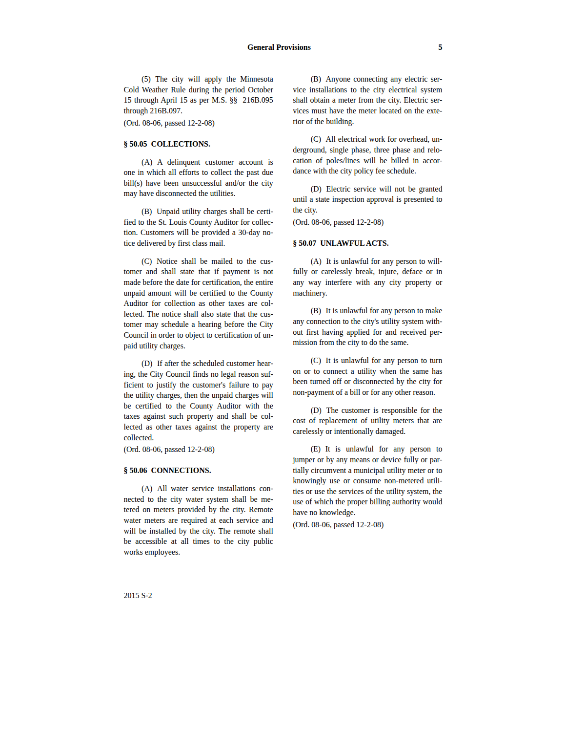General Provisions 5
(5) The city will apply the Minnesota Cold Weather Rule during the period October 15 through April 15 as per M.S. §§ 216B.095 through 216B.097.
(Ord. 08-06, passed 12-2-08)
§ 50.05 COLLECTIONS.
(A) A delinquent customer account is one in which all efforts to collect the past due bill(s) have been unsuccessful and/or the city may have disconnected the utilities.
(B) Unpaid utility charges shall be certified to the St. Louis County Auditor for collection. Customers will be provided a 30-day notice delivered by first class mail.
(C) Notice shall be mailed to the customer and shall state that if payment is not made before the date for certification, the entire unpaid amount will be certified to the County Auditor for collection as other taxes are collected. The notice shall also state that the customer may schedule a hearing before the City Council in order to object to certification of unpaid utility charges.
(D) If after the scheduled customer hearing, the City Council finds no legal reason sufficient to justify the customer's failure to pay the utility charges, then the unpaid charges will be certified to the County Auditor with the taxes against such property and shall be collected as other taxes against the property are collected.
(Ord. 08-06, passed 12-2-08)
§ 50.06 CONNECTIONS.
(A) All water service installations connected to the city water system shall be metered on meters provided by the city. Remote water meters are required at each service and will be installed by the city. The remote shall be accessible at all times to the city public works employees.
(B) Anyone connecting any electric service installations to the city electrical system shall obtain a meter from the city. Electric services must have the meter located on the exterior of the building.
(C) All electrical work for overhead, underground, single phase, three phase and relocation of poles/lines will be billed in accordance with the city policy fee schedule.
(D) Electric service will not be granted until a state inspection approval is presented to the city.
(Ord. 08-06, passed 12-2-08)
§ 50.07 UNLAWFUL ACTS.
(A) It is unlawful for any person to willfully or carelessly break, injure, deface or in any way interfere with any city property or machinery.
(B) It is unlawful for any person to make any connection to the city's utility system without first having applied for and received permission from the city to do the same.
(C) It is unlawful for any person to turn on or to connect a utility when the same has been turned off or disconnected by the city for non-payment of a bill or for any other reason.
(D) The customer is responsible for the cost of replacement of utility meters that are carelessly or intentionally damaged.
(E) It is unlawful for any person to jumper or by any means or device fully or partially circumvent a municipal utility meter or to knowingly use or consume non-metered utilities or use the services of the utility system, the use of which the proper billing authority would have no knowledge.
(Ord. 08-06, passed 12-2-08)
2015 S-2